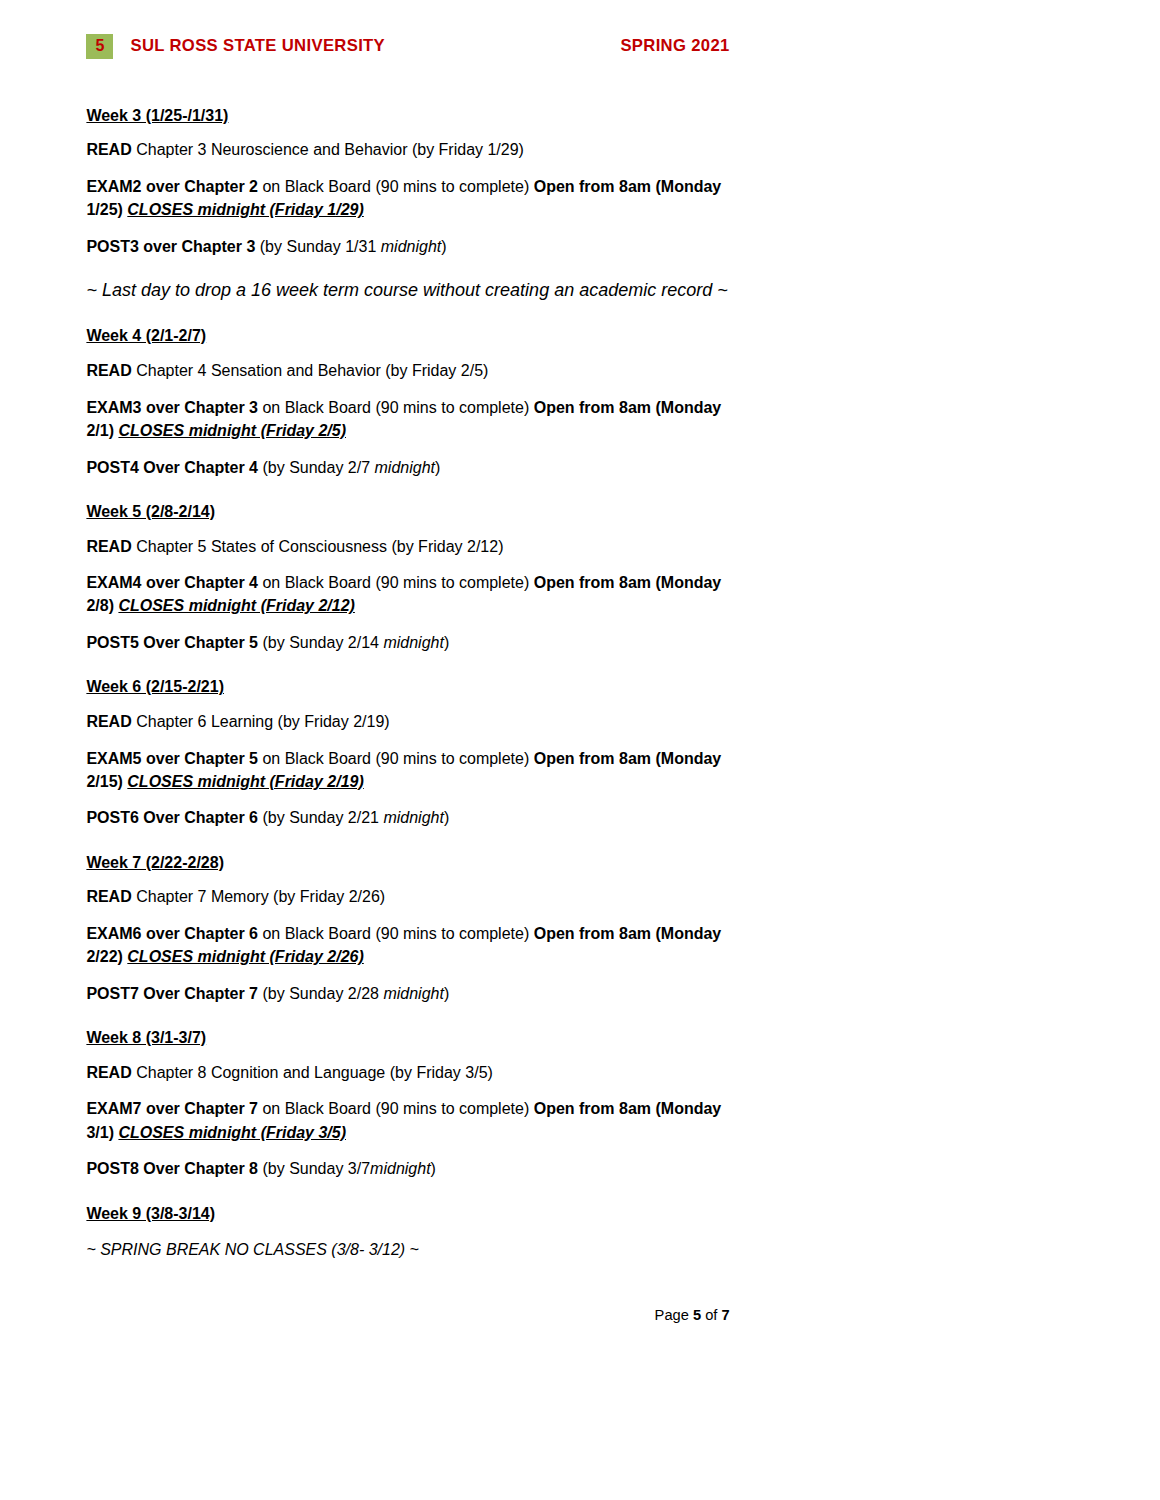5
SUL ROSS STATE UNIVERSITY
SPRING 2021
Week 3 (1/25-/1/31)
READ Chapter 3 Neuroscience and Behavior (by Friday 1/29)
EXAM2 over Chapter 2 on Black Board (90 mins to complete) Open from 8am (Monday 1/25) CLOSES midnight (Friday 1/29)
POST3 over Chapter 3 (by Sunday 1/31 midnight)
~ Last day to drop a 16 week term course without creating an academic record ~
Week 4 (2/1-2/7)
READ Chapter 4 Sensation and Behavior (by Friday 2/5)
EXAM3 over Chapter 3 on Black Board (90 mins to complete) Open from 8am (Monday 2/1) CLOSES midnight (Friday 2/5)
POST4 Over Chapter 4 (by Sunday 2/7 midnight)
Week 5 (2/8-2/14)
READ Chapter 5 States of Consciousness (by Friday 2/12)
EXAM4 over Chapter 4 on Black Board (90 mins to complete) Open from 8am (Monday 2/8) CLOSES midnight (Friday 2/12)
POST5 Over Chapter 5 (by Sunday 2/14 midnight)
Week 6 (2/15-2/21)
READ Chapter 6 Learning (by Friday 2/19)
EXAM5 over Chapter 5 on Black Board (90 mins to complete) Open from 8am (Monday 2/15) CLOSES midnight (Friday 2/19)
POST6 Over Chapter 6 (by Sunday 2/21 midnight)
Week 7 (2/22-2/28)
READ Chapter 7 Memory (by Friday 2/26)
EXAM6 over Chapter 6 on Black Board (90 mins to complete) Open from 8am (Monday 2/22) CLOSES midnight (Friday 2/26)
POST7 Over Chapter 7 (by Sunday 2/28 midnight)
Week 8 (3/1-3/7)
READ Chapter 8 Cognition and Language (by Friday 3/5)
EXAM7 over Chapter 7 on Black Board (90 mins to complete) Open from 8am (Monday 3/1) CLOSES midnight (Friday 3/5)
POST8 Over Chapter 8 (by Sunday 3/7midnight)
Week 9 (3/8-3/14)
~ SPRING BREAK NO CLASSES (3/8- 3/12) ~
Page 5 of 7